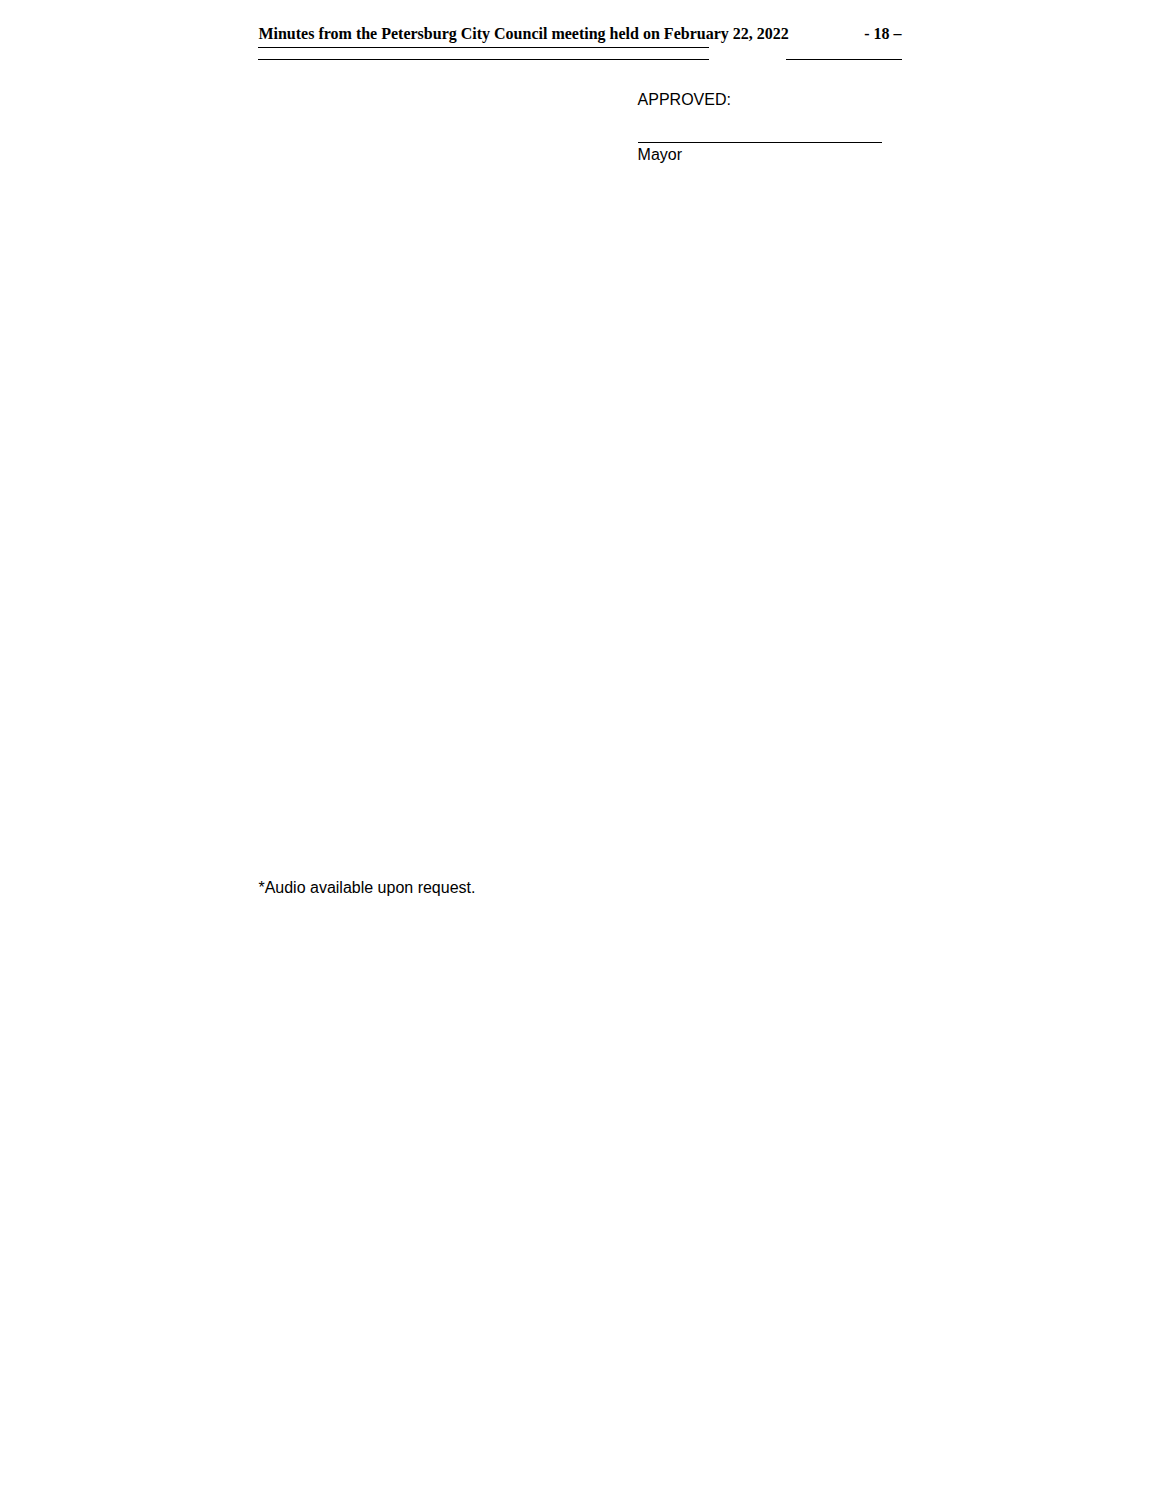Minutes from the Petersburg City Council meeting held on February 22, 2022
- 18 –
APPROVED:
Mayor
*Audio available upon request.